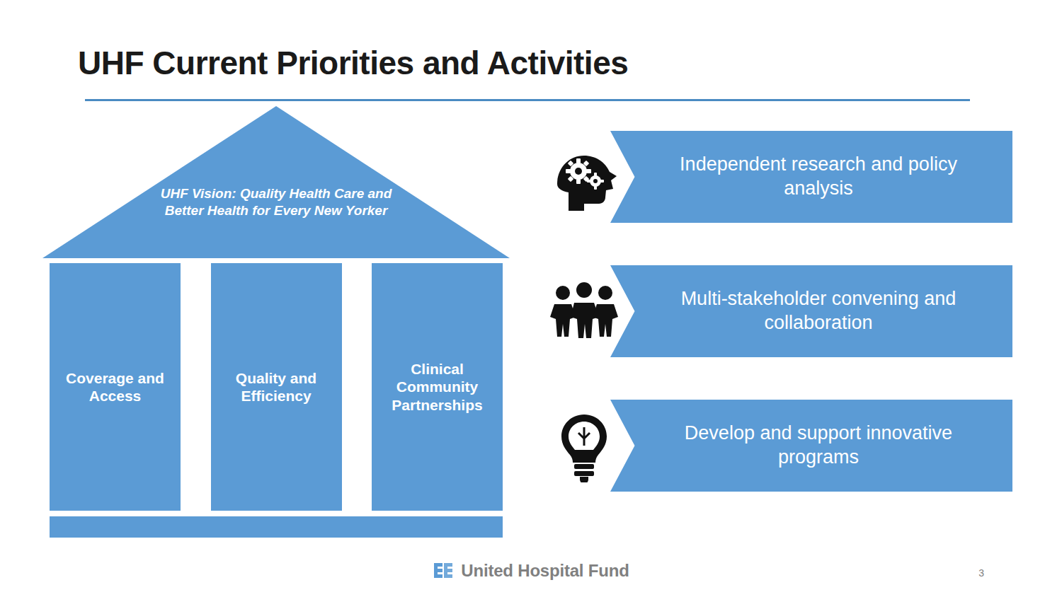UHF Current Priorities and Activities
UHF Vision: Quality Health Care and Better Health for Every New Yorker
Coverage and Access
Quality and Efficiency
Clinical Community Partnerships
Independent research and policy analysis
Multi-stakeholder convening and collaboration
Develop and support innovative programs
United Hospital Fund
3